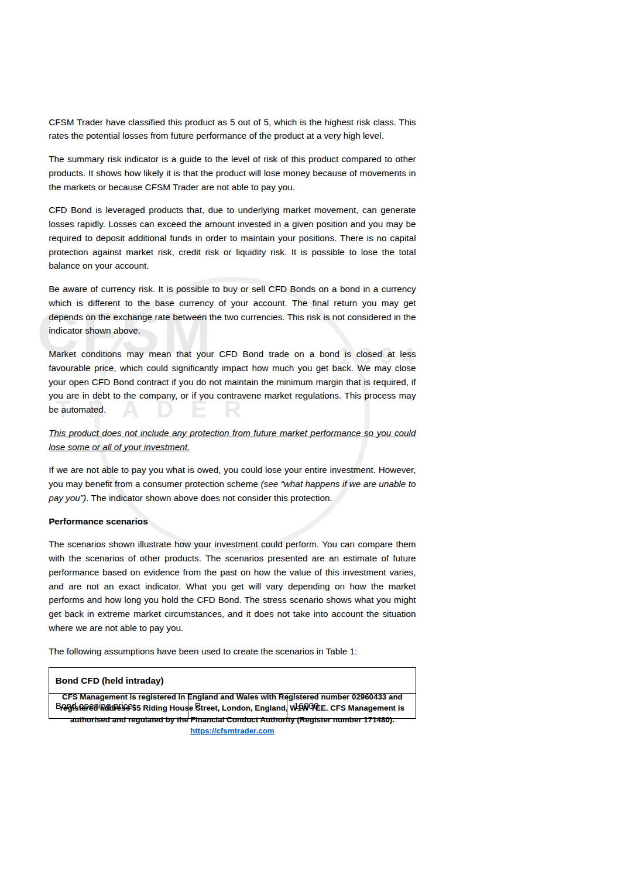CFSM
1994
TRADER
CFSM Trader have classified this product as 5 out of 5, which is the highest risk class. This rates the potential losses from future performance of the product at a very high level.
The summary risk indicator is a guide to the level of risk of this product compared to other products. It shows how likely it is that the product will lose money because of movements in the markets or because CFSM Trader are not able to pay you.
CFD Bond is leveraged products that, due to underlying market movement, can generate losses rapidly. Losses can exceed the amount invested in a given position and you may be required to deposit additional funds in order to maintain your positions. There is no capital protection against market risk, credit risk or liquidity risk. It is possible to lose the total balance on your account.
Be aware of currency risk. It is possible to buy or sell CFD Bonds on a bond in a currency which is different to the base currency of your account. The final return you may get depends on the exchange rate between the two currencies. This risk is not considered in the indicator shown above.
Market conditions may mean that your CFD Bond trade on a bond is closed at less favourable price, which could significantly impact how much you get back. We may close your open CFD Bond contract if you do not maintain the minimum margin that is required, if you are in debt to the company, or if you contravene market regulations. This process may be automated.
This product does not include any protection from future market performance so you could lose some or all of your investment.
If we are not able to pay you what is owed, you could lose your entire investment. However, you may benefit from a consumer protection scheme (see “what happens if we are unable to pay you”). The indicator shown above does not consider this protection.
Performance scenarios
The scenarios shown illustrate how your investment could perform. You can compare them with the scenarios of other products. The scenarios presented are an estimate of future performance based on evidence from the past on how the value of this investment varies, and are not an exact indicator. What you get will vary depending on how the market performs and how long you hold the CFD Bond. The stress scenario shows what you might get back in extreme market circumstances, and it does not take into account the situation where we are not able to pay you.
The following assumptions have been used to create the scenarios in Table 1:
| Bond CFD (held intraday) |
| Bond opening price: | P | 16000 |
CFS Management is registered in England and Wales with Registered number 02960433 and registered address 55 Riding House Street, London, England, W1W 7EE. CFS Management is authorised and regulated by the Financial Conduct Authority (Register number 171480).
https://cfsmtrader.com